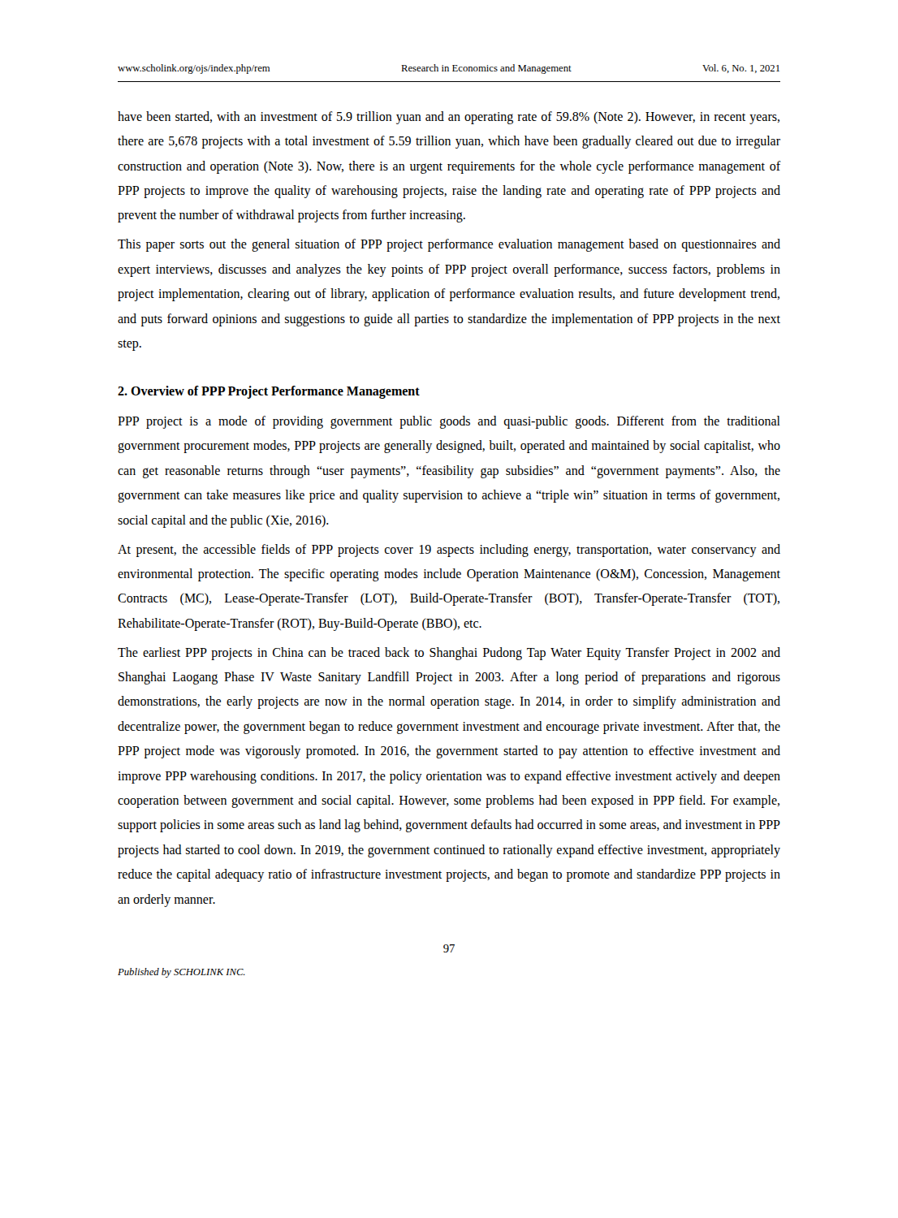www.scholink.org/ojs/index.php/rem Research in Economics and Management Vol. 6, No. 1, 2021
have been started, with an investment of 5.9 trillion yuan and an operating rate of 59.8% (Note 2). However, in recent years, there are 5,678 projects with a total investment of 5.59 trillion yuan, which have been gradually cleared out due to irregular construction and operation (Note 3). Now, there is an urgent requirements for the whole cycle performance management of PPP projects to improve the quality of warehousing projects, raise the landing rate and operating rate of PPP projects and prevent the number of withdrawal projects from further increasing.
This paper sorts out the general situation of PPP project performance evaluation management based on questionnaires and expert interviews, discusses and analyzes the key points of PPP project overall performance, success factors, problems in project implementation, clearing out of library, application of performance evaluation results, and future development trend, and puts forward opinions and suggestions to guide all parties to standardize the implementation of PPP projects in the next step.
2. Overview of PPP Project Performance Management
PPP project is a mode of providing government public goods and quasi-public goods. Different from the traditional government procurement modes, PPP projects are generally designed, built, operated and maintained by social capitalist, who can get reasonable returns through “user payments”, “feasibility gap subsidies” and “government payments”. Also, the government can take measures like price and quality supervision to achieve a “triple win” situation in terms of government, social capital and the public (Xie, 2016).
At present, the accessible fields of PPP projects cover 19 aspects including energy, transportation, water conservancy and environmental protection. The specific operating modes include Operation Maintenance (O&M), Concession, Management Contracts (MC), Lease-Operate-Transfer (LOT), Build-Operate-Transfer (BOT), Transfer-Operate-Transfer (TOT), Rehabilitate-Operate-Transfer (ROT), Buy-Build-Operate (BBO), etc.
The earliest PPP projects in China can be traced back to Shanghai Pudong Tap Water Equity Transfer Project in 2002 and Shanghai Laogang Phase IV Waste Sanitary Landfill Project in 2003. After a long period of preparations and rigorous demonstrations, the early projects are now in the normal operation stage. In 2014, in order to simplify administration and decentralize power, the government began to reduce government investment and encourage private investment. After that, the PPP project mode was vigorously promoted. In 2016, the government started to pay attention to effective investment and improve PPP warehousing conditions. In 2017, the policy orientation was to expand effective investment actively and deepen cooperation between government and social capital. However, some problems had been exposed in PPP field. For example, support policies in some areas such as land lag behind, government defaults had occurred in some areas, and investment in PPP projects had started to cool down. In 2019, the government continued to rationally expand effective investment, appropriately reduce the capital adequacy ratio of infrastructure investment projects, and began to promote and standardize PPP projects in an orderly manner.
97
Published by SCHOLINK INC.